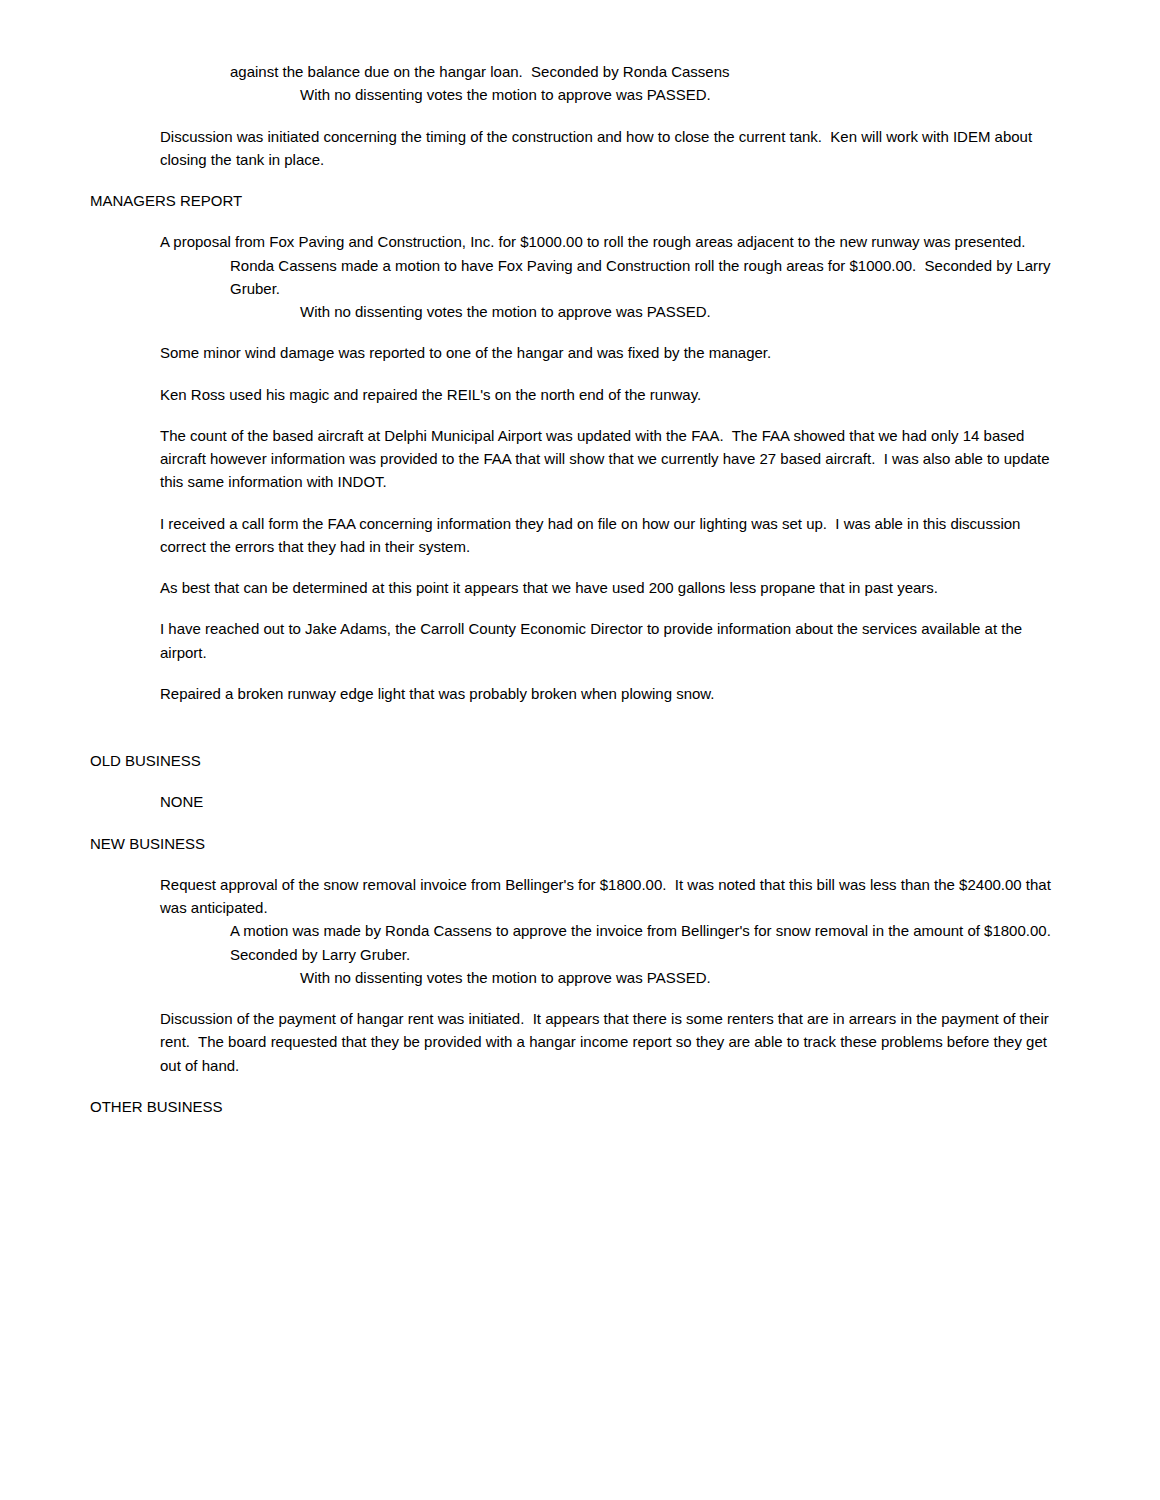against the balance due on the hangar loan. Seconded by Ronda Cassens
With no dissenting votes the motion to approve was PASSED.
Discussion was initiated concerning the timing of the construction and how to close the current tank. Ken will work with IDEM about closing the tank in place.
Managers Report
A proposal from Fox Paving and Construction, Inc. for $1000.00 to roll the rough areas adjacent to the new runway was presented.
Ronda Cassens made a motion to have Fox Paving and Construction roll the rough areas for $1000.00. Seconded by Larry Gruber.
With no dissenting votes the motion to approve was PASSED.
Some minor wind damage was reported to one of the hangar and was fixed by the manager.
Ken Ross used his magic and repaired the REIL's on the north end of the runway.
The count of the based aircraft at Delphi Municipal Airport was updated with the FAA. The FAA showed that we had only 14 based aircraft however information was provided to the FAA that will show that we currently have 27 based aircraft. I was also able to update this same information with INDOT.
I received a call form the FAA concerning information they had on file on how our lighting was set up. I was able in this discussion correct the errors that they had in their system.
As best that can be determined at this point it appears that we have used 200 gallons less propane that in past years.
I have reached out to Jake Adams, the Carroll County Economic Director to provide information about the services available at the airport.
Repaired a broken runway edge light that was probably broken when plowing snow.
Old Business
NONE
New Business
Request approval of the snow removal invoice from Bellinger's for $1800.00. It was noted that this bill was less than the $2400.00 that was anticipated.
A motion was made by Ronda Cassens to approve the invoice from Bellinger's for snow removal in the amount of $1800.00. Seconded by Larry Gruber.
With no dissenting votes the motion to approve was PASSED.
Discussion of the payment of hangar rent was initiated. It appears that there is some renters that are in arrears in the payment of their rent. The board requested that they be provided with a hangar income report so they are able to track these problems before they get out of hand.
Other Business